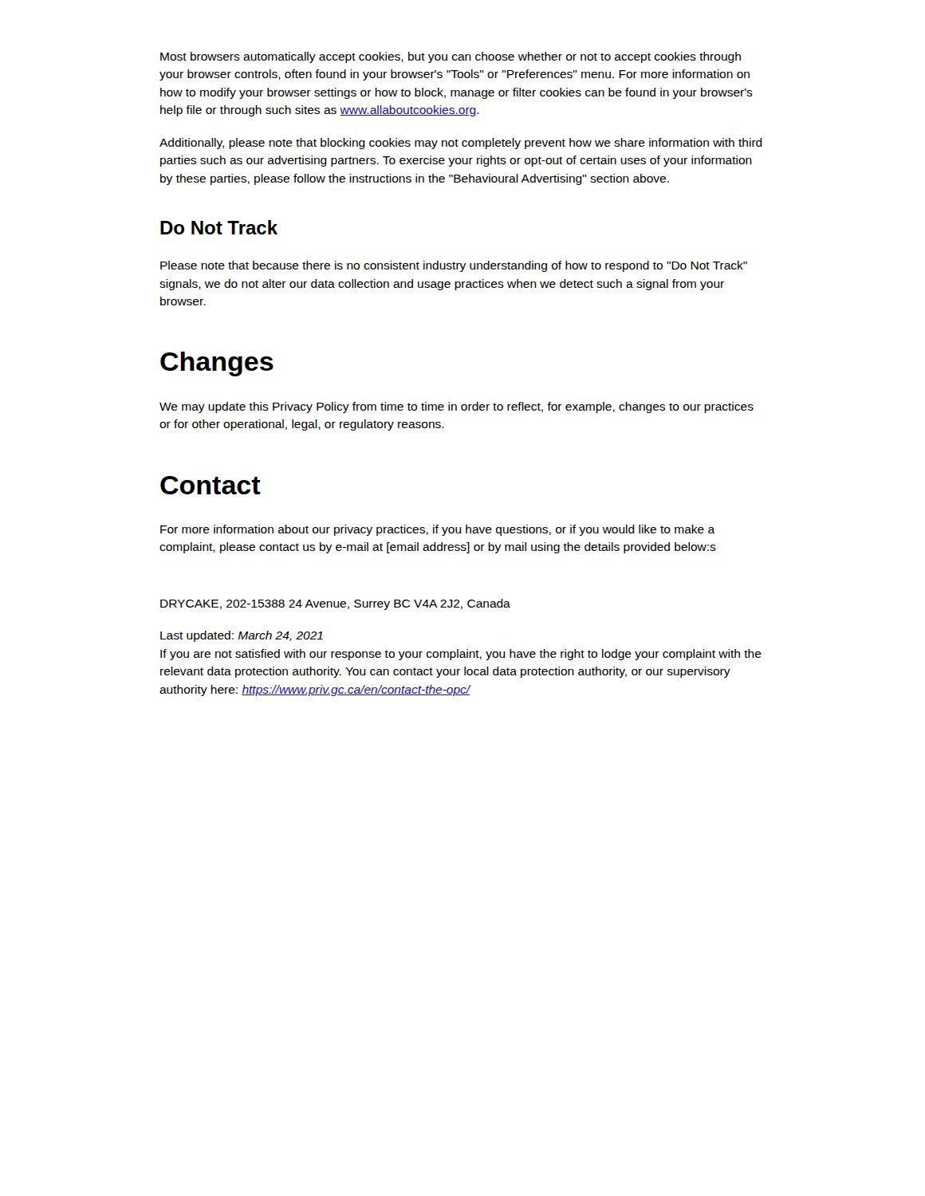Most browsers automatically accept cookies, but you can choose whether or not to accept cookies through your browser controls, often found in your browser's "Tools" or "Preferences" menu. For more information on how to modify your browser settings or how to block, manage or filter cookies can be found in your browser's help file or through such sites as www.allaboutcookies.org.
Additionally, please note that blocking cookies may not completely prevent how we share information with third parties such as our advertising partners. To exercise your rights or opt-out of certain uses of your information by these parties, please follow the instructions in the "Behavioural Advertising" section above.
Do Not Track
Please note that because there is no consistent industry understanding of how to respond to "Do Not Track" signals, we do not alter our data collection and usage practices when we detect such a signal from your browser.
Changes
We may update this Privacy Policy from time to time in order to reflect, for example, changes to our practices or for other operational, legal, or regulatory reasons.
Contact
For more information about our privacy practices, if you have questions, or if you would like to make a complaint, please contact us by e-mail at [email address] or by mail using the details provided below:s
DRYCAKE, 202-15388 24 Avenue, Surrey BC V4A 2J2, Canada
Last updated: March 24, 2021
If you are not satisfied with our response to your complaint, you have the right to lodge your complaint with the relevant data protection authority. You can contact your local data protection authority, or our supervisory authority here: https://www.priv.gc.ca/en/contact-the-opc/